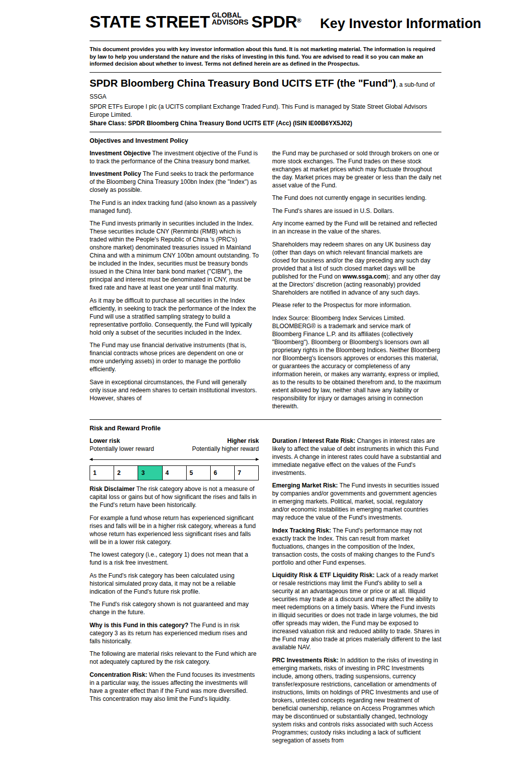STATE STREET GLOBAL
ADVISORS SPDR®
Key Investor Information
This document provides you with key investor information about this fund. It is not marketing material. The information is required by law to help you understand the nature and the risks of investing in this fund. You are advised to read it so you can make an informed decision about whether to invest. Terms not defined herein are as defined in the Prospectus.
SPDR Bloomberg China Treasury Bond UCITS ETF (the "Fund"), a sub-fund of SSGA
SPDR ETFs Europe I plc (a UCITS compliant Exchange Traded Fund). This Fund is managed by State Street Global Advisors Europe Limited.
Share Class: SPDR Bloomberg China Treasury Bond UCITS ETF (Acc) (ISIN IE00B6YX5J02)
Objectives and Investment Policy
Investment Objective The investment objective of the Fund is to track the performance of the China treasury bond market.
Investment Policy The Fund seeks to track the performance of the Bloomberg China Treasury 100bn Index (the "Index") as closely as possible.
The Fund is an index tracking fund (also known as a passively managed fund).
The Fund invests primarily in securities included in the Index. These securities include CNY (Renminbi (RMB) which is traded within the People's Republic of China 's (PRC's) onshore market) denominated treasuries issued in Mainland China and with a minimum CNY 100bn amount outstanding. To be included in the Index, securities must be treasury bonds issued in the China Inter bank bond market ("CIBM"), the principal and interest must be denominated in CNY, must be fixed rate and have at least one year until final maturity.
As it may be difficult to purchase all securities in the Index efficiently, in seeking to track the performance of the Index the Fund will use a stratified sampling strategy to build a representative portfolio. Consequently, the Fund will typically hold only a subset of the securities included in the Index.
The Fund may use financial derivative instruments (that is, financial contracts whose prices are dependent on one or more underlying assets) in order to manage the portfolio efficiently.
Save in exceptional circumstances, the Fund will generally only issue and redeem shares to certain institutional investors. However, shares of
the Fund may be purchased or sold through brokers on one or more stock exchanges. The Fund trades on these stock exchanges at market prices which may fluctuate throughout the day. Market prices may be greater or less than the daily net asset value of the Fund.
The Fund does not currently engage in securities lending.
The Fund's shares are issued in U.S. Dollars.
Any income earned by the Fund will be retained and reflected in an increase in the value of the shares.
Shareholders may redeem shares on any UK business day (other than days on which relevant financial markets are closed for business and/or the day preceding any such day provided that a list of such closed market days will be published for the Fund on www.ssga.com); and any other day at the Directors' discretion (acting reasonably) provided Shareholders are notified in advance of any such days.
Please refer to the Prospectus for more information.
Index Source: Bloomberg Index Services Limited. BLOOMBERG® is a trademark and service mark of Bloomberg Finance L.P. and its affiliates (collectively "Bloomberg"). Bloomberg or Bloomberg's licensors own all proprietary rights in the Bloomberg Indices. Neither Bloomberg nor Bloomberg's licensors approves or endorses this material, or guarantees the accuracy or completeness of any information herein, or makes any warranty, express or implied, as to the results to be obtained therefrom and, to the maximum extent allowed by law, neither shall have any liability or responsibility for injury or damages arising in connection therewith.
Risk and Reward Profile
Lower risk Higher risk
Potentially lower reward Potentially higher reward
| 1 | 2 | 3 | 4 | 5 | 6 | 7 |
Risk Disclaimer The risk category above is not a measure of capital loss or gains but of how significant the rises and falls in the Fund's return have been historically.
For example a fund whose return has experienced significant rises and falls will be in a higher risk category, whereas a fund whose return has experienced less significant rises and falls will be in a lower risk category.
The lowest category (i.e., category 1) does not mean that a fund is a risk free investment.
As the Fund's risk category has been calculated using historical simulated proxy data, it may not be a reliable indication of the Fund's future risk profile.
The Fund's risk category shown is not guaranteed and may change in the future.
Why is this Fund in this category? The Fund is in risk category 3 as its return has experienced medium rises and falls historically.
The following are material risks relevant to the Fund which are not adequately captured by the risk category.
Concentration Risk: When the Fund focuses its investments in a particular way, the issues affecting the investments will have a greater effect than if the Fund was more diversified. This concentration may also limit the Fund's liquidity.
Duration / Interest Rate Risk: Changes in interest rates are likely to affect the value of debt instruments in which this Fund invests. A change in interest rates could have a substantial and immediate negative effect on the values of the Fund's investments.
Emerging Market Risk: The Fund invests in securities issued by companies and/or governments and government agencies in emerging markets. Political, market, social, regulatory and/or economic instabilities in emerging market countries may reduce the value of the Fund's investments.
Index Tracking Risk: The Fund's performance may not exactly track the Index. This can result from market fluctuations, changes in the composition of the Index, transaction costs, the costs of making changes to the Fund's portfolio and other Fund expenses.
Liquidity Risk & ETF Liquidity Risk: Lack of a ready market or resale restrictions may limit the Fund's ability to sell a security at an advantageous time or price or at all. Illiquid securities may trade at a discount and may affect the ability to meet redemptions on a timely basis. Where the Fund invests in illiquid securities or does not trade in large volumes, the bid offer spreads may widen, the Fund may be exposed to increased valuation risk and reduced ability to trade. Shares in the Fund may also trade at prices materially different to the last available NAV.
PRC Investments Risk: In addition to the risks of investing in emerging markets, risks of investing in PRC Investments include, among others, trading suspensions, currency transfer/exposure restrictions, cancellation or amendments of instructions, limits on holdings of PRC Investments and use of brokers, untested concepts regarding new treatment of beneficial ownership, reliance on Access Programmes which may be discontinued or substantially changed, technology system risks and controls risks associated with such Access Programmes; custody risks including a lack of sufficient segregation of assets from